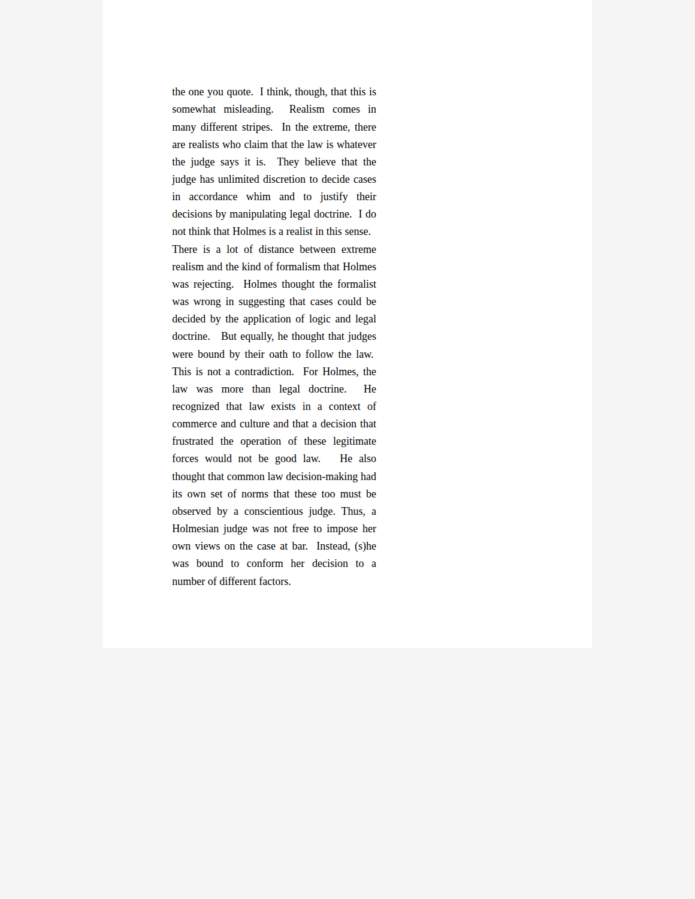the one you quote. I think, though, that this is somewhat misleading. Realism comes in many different stripes. In the extreme, there are realists who claim that the law is whatever the judge says it is. They believe that the judge has unlimited discretion to decide cases in accordance whim and to justify their decisions by manipulating legal doctrine. I do not think that Holmes is a realist in this sense. There is a lot of distance between extreme realism and the kind of formalism that Holmes was rejecting. Holmes thought the formalist was wrong in suggesting that cases could be decided by the application of logic and legal doctrine. But equally, he thought that judges were bound by their oath to follow the law. This is not a contradiction. For Holmes, the law was more than legal doctrine. He recognized that law exists in a context of commerce and culture and that a decision that frustrated the operation of these legitimate forces would not be good law. He also thought that common law decision-making had its own set of norms that these too must be observed by a conscientious judge. Thus, a Holmesian judge was not free to impose her own views on the case at bar. Instead, (s)he was bound to conform her decision to a number of different factors.